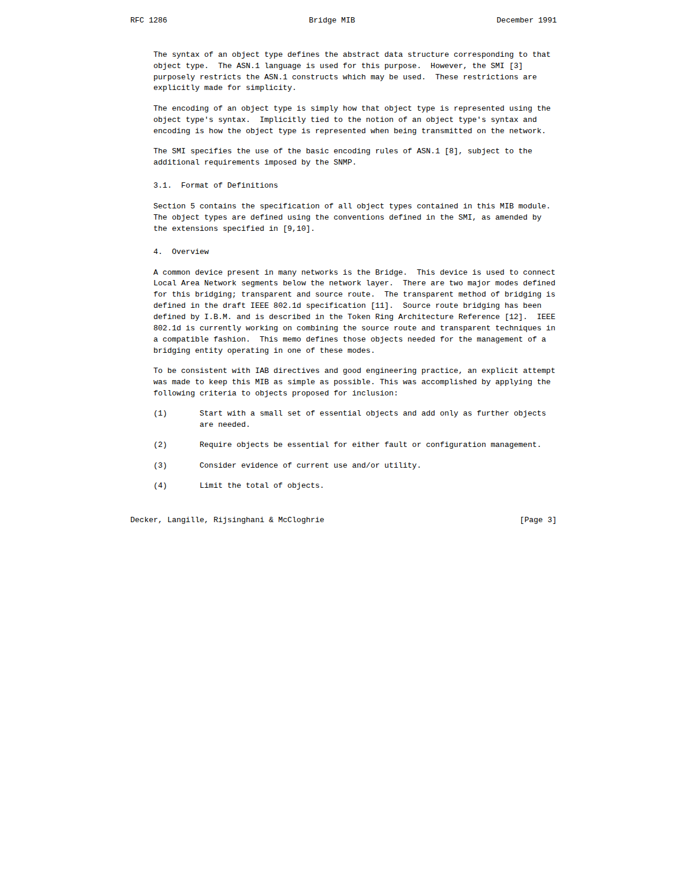RFC 1286 Bridge MIB December 1991
The syntax of an object type defines the abstract data structure corresponding to that object type. The ASN.1 language is used for this purpose. However, the SMI [3] purposely restricts the ASN.1 constructs which may be used. These restrictions are explicitly made for simplicity.
The encoding of an object type is simply how that object type is represented using the object type's syntax. Implicitly tied to the notion of an object type's syntax and encoding is how the object type is represented when being transmitted on the network.
The SMI specifies the use of the basic encoding rules of ASN.1 [8], subject to the additional requirements imposed by the SNMP.
3.1. Format of Definitions
Section 5 contains the specification of all object types contained in this MIB module. The object types are defined using the conventions defined in the SMI, as amended by the extensions specified in [9,10].
4. Overview
A common device present in many networks is the Bridge. This device is used to connect Local Area Network segments below the network layer. There are two major modes defined for this bridging; transparent and source route. The transparent method of bridging is defined in the draft IEEE 802.1d specification [11]. Source route bridging has been defined by I.B.M. and is described in the Token Ring Architecture Reference [12]. IEEE 802.1d is currently working on combining the source route and transparent techniques in a compatible fashion. This memo defines those objects needed for the management of a bridging entity operating in one of these modes.
To be consistent with IAB directives and good engineering practice, an explicit attempt was made to keep this MIB as simple as possible. This was accomplished by applying the following criteria to objects proposed for inclusion:
(1) Start with a small set of essential objects and add only as further objects are needed.
(2) Require objects be essential for either fault or configuration management.
(3) Consider evidence of current use and/or utility.
(4) Limit the total of objects.
Decker, Langille, Rijsinghani & McCloghrie [Page 3]